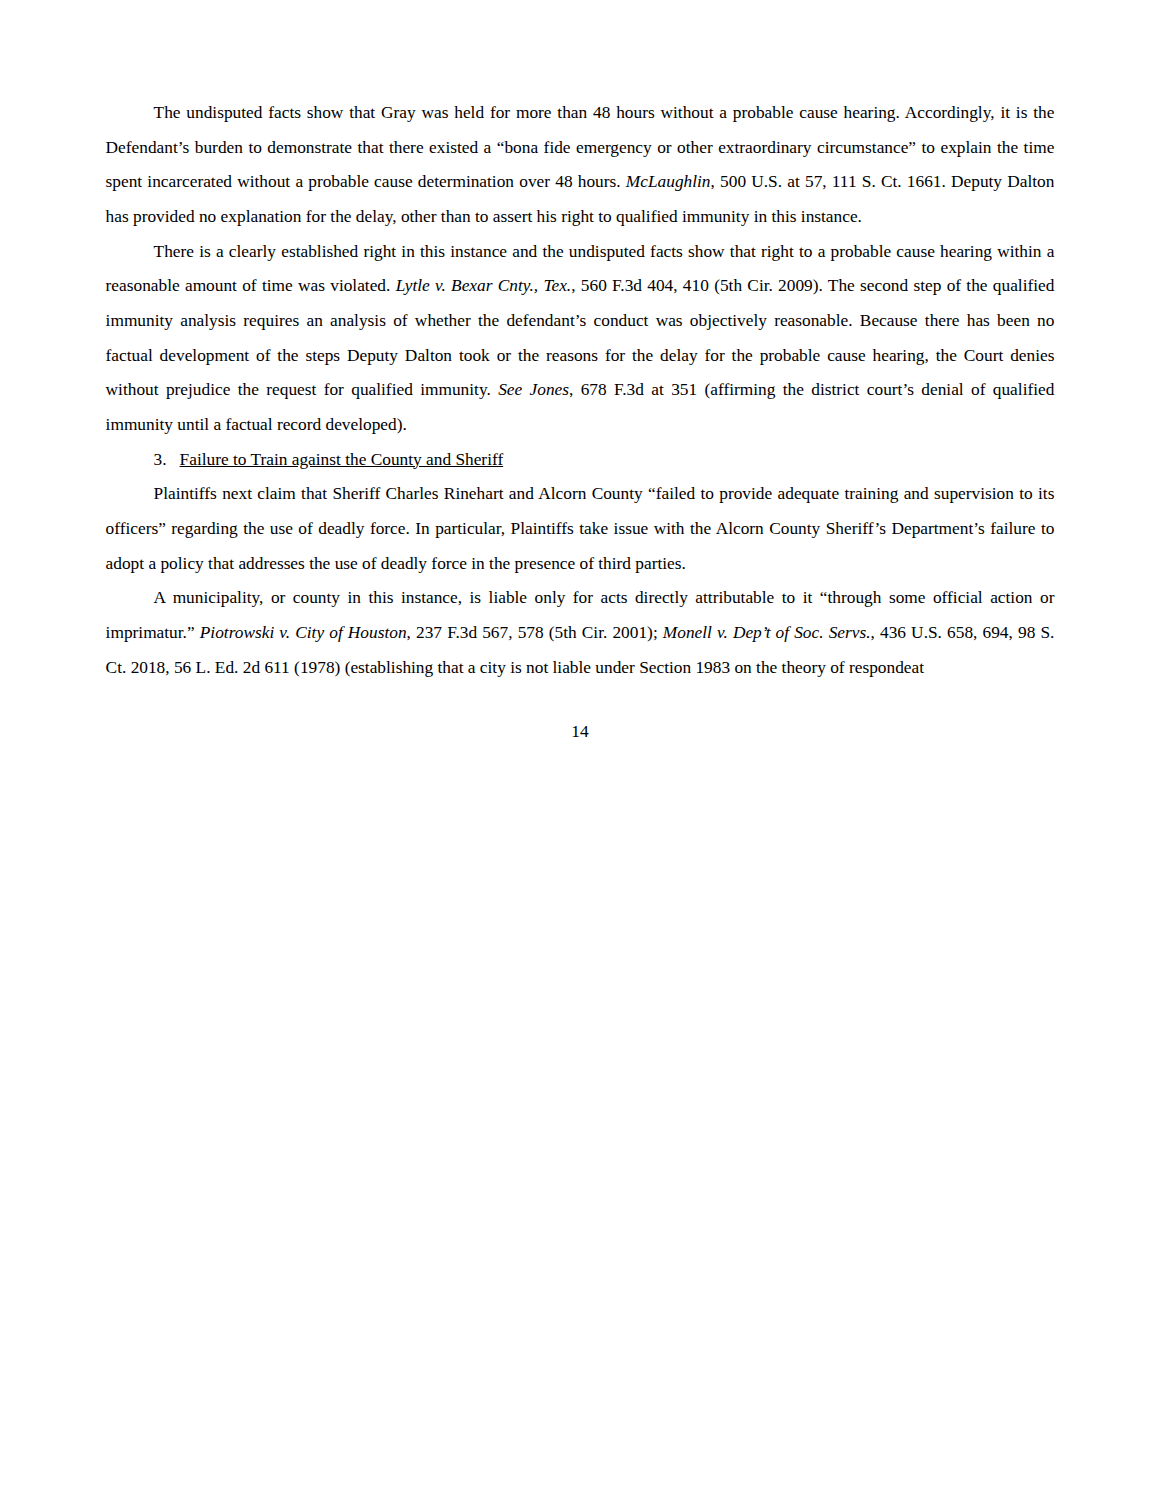The undisputed facts show that Gray was held for more than 48 hours without a probable cause hearing. Accordingly, it is the Defendant’s burden to demonstrate that there existed a “bona fide emergency or other extraordinary circumstance” to explain the time spent incarcerated without a probable cause determination over 48 hours. McLaughlin, 500 U.S. at 57, 111 S. Ct. 1661. Deputy Dalton has provided no explanation for the delay, other than to assert his right to qualified immunity in this instance.
There is a clearly established right in this instance and the undisputed facts show that right to a probable cause hearing within a reasonable amount of time was violated. Lytle v. Bexar Cnty., Tex., 560 F.3d 404, 410 (5th Cir. 2009). The second step of the qualified immunity analysis requires an analysis of whether the defendant’s conduct was objectively reasonable. Because there has been no factual development of the steps Deputy Dalton took or the reasons for the delay for the probable cause hearing, the Court denies without prejudice the request for qualified immunity. See Jones, 678 F.3d at 351 (affirming the district court’s denial of qualified immunity until a factual record developed).
3. Failure to Train against the County and Sheriff
Plaintiffs next claim that Sheriff Charles Rinehart and Alcorn County “failed to provide adequate training and supervision to its officers” regarding the use of deadly force. In particular, Plaintiffs take issue with the Alcorn County Sheriff’s Department’s failure to adopt a policy that addresses the use of deadly force in the presence of third parties.
A municipality, or county in this instance, is liable only for acts directly attributable to it “through some official action or imprimatur.” Piotrowski v. City of Houston, 237 F.3d 567, 578 (5th Cir. 2001); Monell v. Dep’t of Soc. Servs., 436 U.S. 658, 694, 98 S. Ct. 2018, 56 L. Ed. 2d 611 (1978) (establishing that a city is not liable under Section 1983 on the theory of respondeat
14